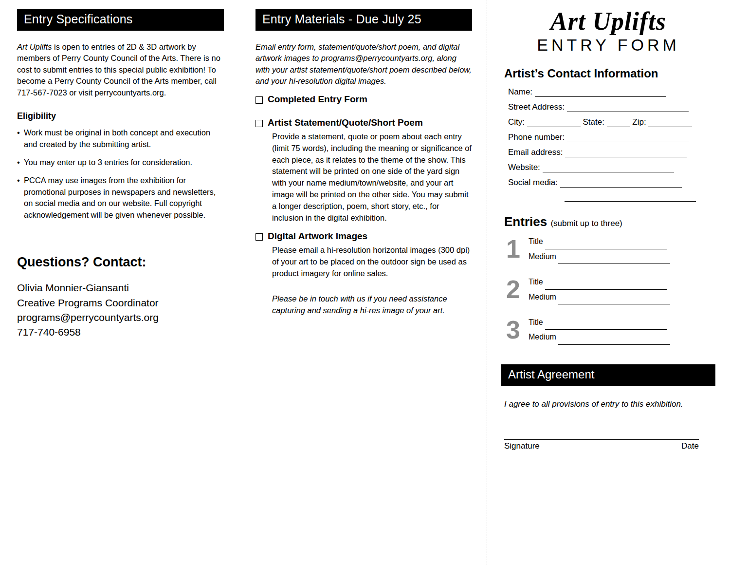Entry Specifications
Art Uplifts is open to entries of 2D & 3D artwork by members of Perry County Council of the Arts. There is no cost to submit entries to this special public exhibition! To become a Perry County Council of the Arts member, call 717-567-7023 or visit perrycountyarts.org.
Eligibility
Work must be original in both concept and execution and created by the submitting artist.
You may enter up to 3 entries for consideration.
PCCA may use images from the exhibition for promotional purposes in newspapers and newsletters, on social media and on our website. Full copyright acknowledgement will be given whenever possible.
Questions? Contact:
Olivia Monnier-Giansanti
Creative Programs Coordinator
programs@perrycountyarts.org
717-740-6958
Entry Materials - Due July 25
Email entry form, statement/quote/short poem, and digital artwork images to programs@perrycountyarts.org, along with your artist statement/quote/short poem described below, and your hi-resolution digital images.
Completed Entry Form
Artist Statement/Quote/Short Poem
Provide a statement, quote or poem about each entry (limit 75 words), including the meaning or significance of each piece, as it relates to the theme of the show. This statement will be printed on one side of the yard sign with your name medium/town/website, and your art image will be printed on the other side. You may submit a longer description, poem, short story, etc., for inclusion in the digital exhibition.
Digital Artwork Images
Please email a hi-resolution horizontal images (300 dpi) of your art to be placed on the outdoor sign be used as product imagery for online sales.
Please be in touch with us if you need assistance capturing and sending a hi-res image of your art.
Art Uplifts
ENTRY FORM
Artist’s Contact Information
Name:
Street Address:
City: State: Zip:
Phone number:
Email address:
Website:
Social media:
Entries (submit up to three)
1
Title
Medium
2
Title
Medium
3
Title
Medium
Artist Agreement
I agree to all provisions of entry to this exhibition.
Signature Date